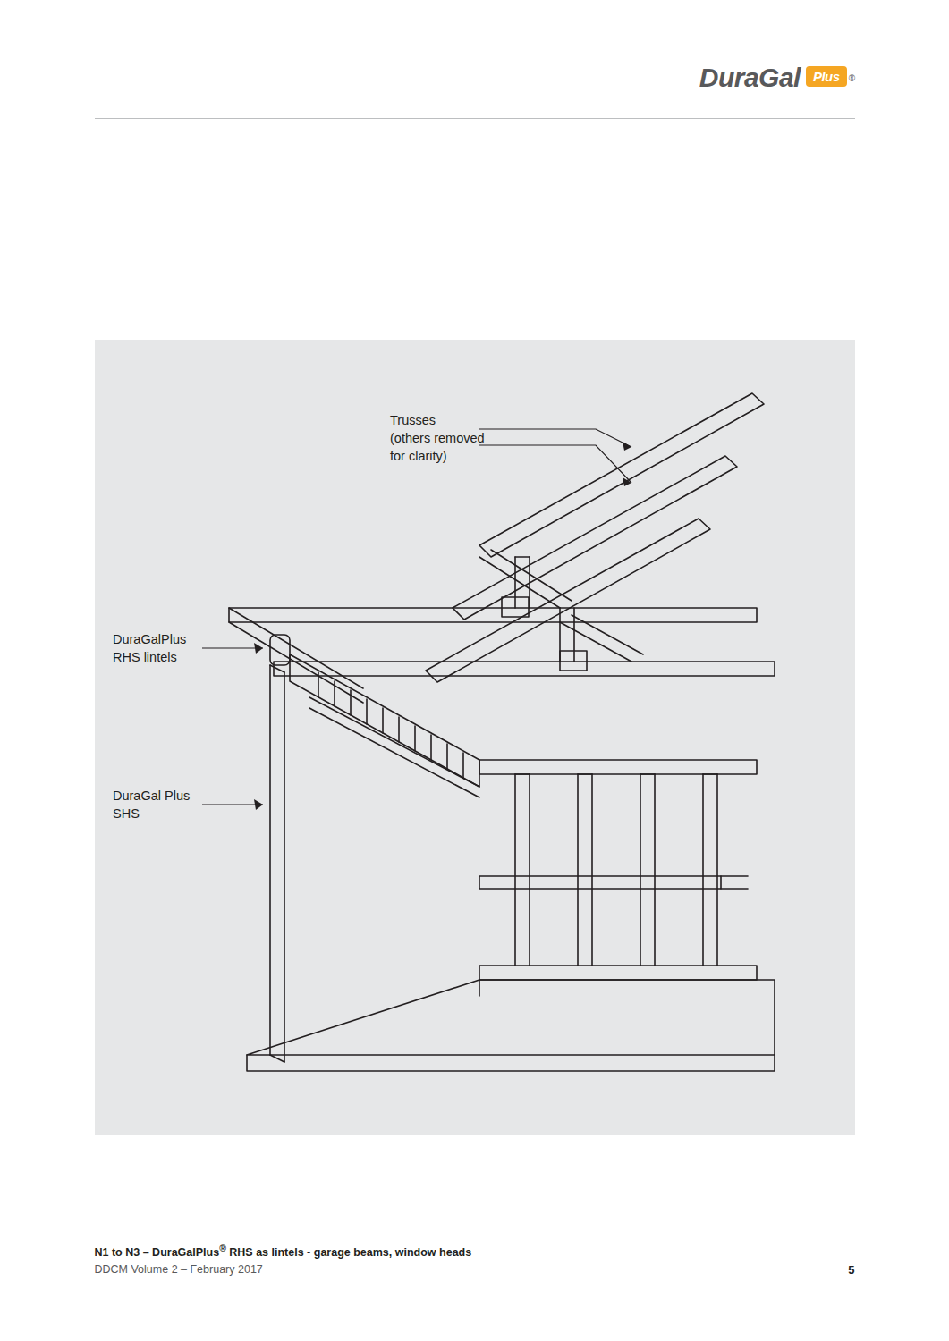DuraGal Plus®
Trusses (others removed for clarity) DuraGalPlus RHS lintels DuraGal Plus SHS
N1 to N3 – DuraGalPlus® RHS as lintels - garage beams, window heads
DDCM Volume 2 – February 2017 5